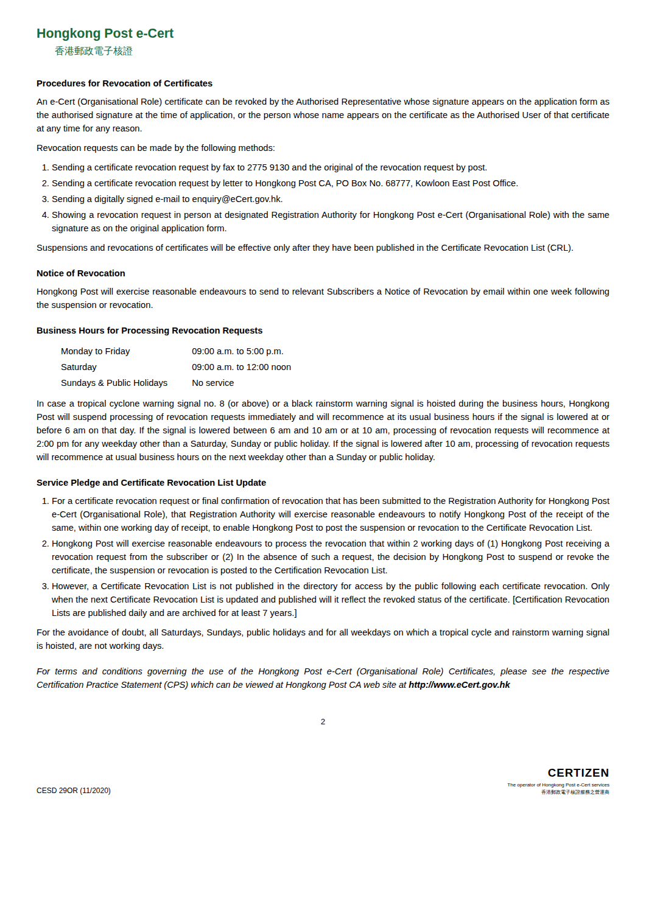Hongkong Post e-Cert
香港郵政電子核證
Procedures for Revocation of Certificates
An e-Cert (Organisational Role) certificate can be revoked by the Authorised Representative whose signature appears on the application form as the authorised signature at the time of application, or the person whose name appears on the certificate as the Authorised User of that certificate at any time for any reason.
Revocation requests can be made by the following methods:
Sending a certificate revocation request by fax to 2775 9130 and the original of the revocation request by post.
Sending a certificate revocation request by letter to Hongkong Post CA, PO Box No. 68777, Kowloon East Post Office.
Sending a digitally signed e-mail to enquiry@eCert.gov.hk.
Showing a revocation request in person at designated Registration Authority for Hongkong Post e-Cert (Organisational Role) with the same signature as on the original application form.
Suspensions and revocations of certificates will be effective only after they have been published in the Certificate Revocation List (CRL).
Notice of Revocation
Hongkong Post will exercise reasonable endeavours to send to relevant Subscribers a Notice of Revocation by email within one week following the suspension or revocation.
Business Hours for Processing Revocation Requests
| Monday to Friday | 09:00 a.m. to 5:00 p.m. |
| Saturday | 09:00 a.m. to 12:00 noon |
| Sundays & Public Holidays | No service |
In case a tropical cyclone warning signal no. 8 (or above) or a black rainstorm warning signal is hoisted during the business hours, Hongkong Post will suspend processing of revocation requests immediately and will recommence at its usual business hours if the signal is lowered at or before 6 am on that day. If the signal is lowered between 6 am and 10 am or at 10 am, processing of revocation requests will recommence at 2:00 pm for any weekday other than a Saturday, Sunday or public holiday. If the signal is lowered after 10 am, processing of revocation requests will recommence at usual business hours on the next weekday other than a Sunday or public holiday.
Service Pledge and Certificate Revocation List Update
For a certificate revocation request or final confirmation of revocation that has been submitted to the Registration Authority for Hongkong Post e-Cert (Organisational Role), that Registration Authority will exercise reasonable endeavours to notify Hongkong Post of the receipt of the same, within one working day of receipt, to enable Hongkong Post to post the suspension or revocation to the Certificate Revocation List.
Hongkong Post will exercise reasonable endeavours to process the revocation that within 2 working days of (1) Hongkong Post receiving a revocation request from the subscriber or (2) In the absence of such a request, the decision by Hongkong Post to suspend or revoke the certificate, the suspension or revocation is posted to the Certification Revocation List.
However, a Certificate Revocation List is not published in the directory for access by the public following each certificate revocation. Only when the next Certificate Revocation List is updated and published will it reflect the revoked status of the certificate. [Certification Revocation Lists are published daily and are archived for at least 7 years.]
For the avoidance of doubt, all Saturdays, Sundays, public holidays and for all weekdays on which a tropical cycle and rainstorm warning signal is hoisted, are not working days.
For terms and conditions governing the use of the Hongkong Post e-Cert (Organisational Role) Certificates, please see the respective Certification Practice Statement (CPS) which can be viewed at Hongkong Post CA web site at http://www.eCert.gov.hk
2
CESD 29OR (11/2020)
CERTIZEN The operator of Hongkong Post e-Cert services
香港郵政電子核證服務之營運商